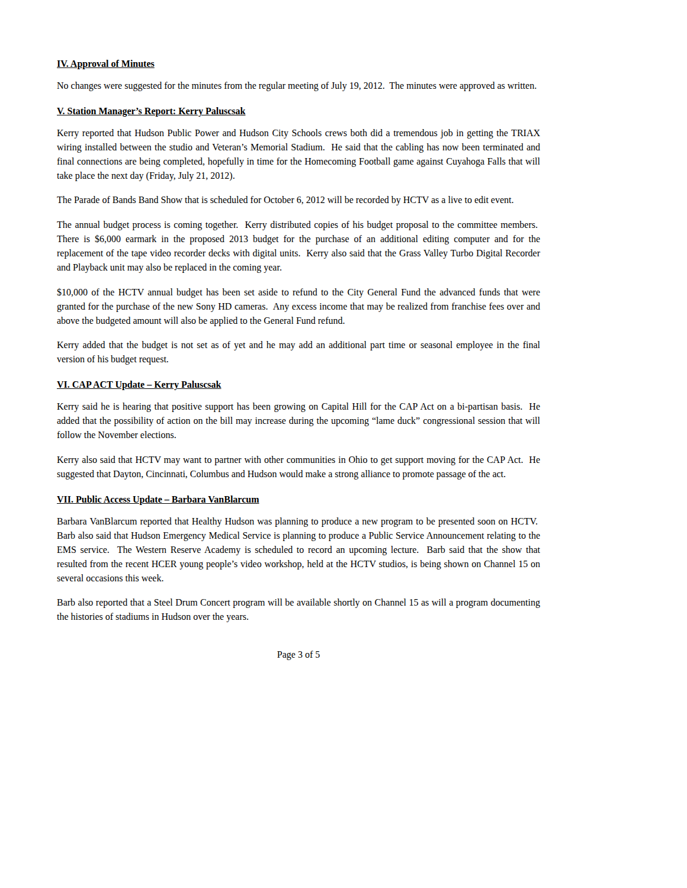IV. Approval of Minutes
No changes were suggested for the minutes from the regular meeting of July 19, 2012. The minutes were approved as written.
V. Station Manager’s Report: Kerry Paluscsak
Kerry reported that Hudson Public Power and Hudson City Schools crews both did a tremendous job in getting the TRIAX wiring installed between the studio and Veteran’s Memorial Stadium. He said that the cabling has now been terminated and final connections are being completed, hopefully in time for the Homecoming Football game against Cuyahoga Falls that will take place the next day (Friday, July 21, 2012).
The Parade of Bands Band Show that is scheduled for October 6, 2012 will be recorded by HCTV as a live to edit event.
The annual budget process is coming together. Kerry distributed copies of his budget proposal to the committee members. There is $6,000 earmark in the proposed 2013 budget for the purchase of an additional editing computer and for the replacement of the tape video recorder decks with digital units. Kerry also said that the Grass Valley Turbo Digital Recorder and Playback unit may also be replaced in the coming year.
$10,000 of the HCTV annual budget has been set aside to refund to the City General Fund the advanced funds that were granted for the purchase of the new Sony HD cameras. Any excess income that may be realized from franchise fees over and above the budgeted amount will also be applied to the General Fund refund.
Kerry added that the budget is not set as of yet and he may add an additional part time or seasonal employee in the final version of his budget request.
VI. CAP ACT Update – Kerry Paluscsak
Kerry said he is hearing that positive support has been growing on Capital Hill for the CAP Act on a bi-partisan basis. He added that the possibility of action on the bill may increase during the upcoming “lame duck” congressional session that will follow the November elections.
Kerry also said that HCTV may want to partner with other communities in Ohio to get support moving for the CAP Act. He suggested that Dayton, Cincinnati, Columbus and Hudson would make a strong alliance to promote passage of the act.
VII. Public Access Update – Barbara VanBlarcum
Barbara VanBlarcum reported that Healthy Hudson was planning to produce a new program to be presented soon on HCTV. Barb also said that Hudson Emergency Medical Service is planning to produce a Public Service Announcement relating to the EMS service. The Western Reserve Academy is scheduled to record an upcoming lecture. Barb said that the show that resulted from the recent HCER young people’s video workshop, held at the HCTV studios, is being shown on Channel 15 on several occasions this week.
Barb also reported that a Steel Drum Concert program will be available shortly on Channel 15 as will a program documenting the histories of stadiums in Hudson over the years.
Page 3 of 5